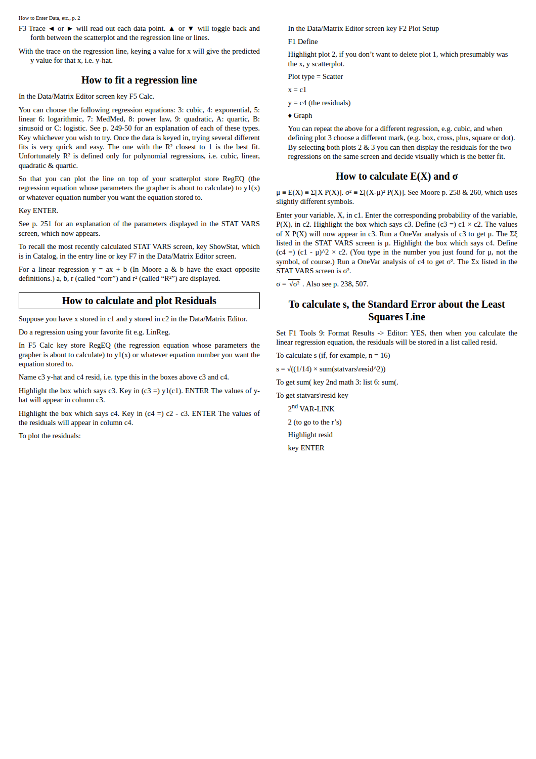How to Enter Data, etc., p. 2
F3 Trace ◄ or ► will read out each data point. ▲ or ▼ will toggle back and forth between the scatterplot and the regression line or lines.
With the trace on the regression line, keying a value for x will give the predicted y value for that x, i.e. y-hat.
How to fit a regression line
In the Data/Matrix Editor screen key F5 Calc.
You can choose the following regression equations: 3: cubic, 4: exponential, 5: linear 6: logarithmic, 7: MedMed, 8: power law, 9: quadratic, A: quartic, B: sinusoid or C: logistic. See p. 249-50 for an explanation of each of these types. Key whichever you wish to try. Once the data is keyed in, trying several different fits is very quick and easy. The one with the R² closest to 1 is the best fit. Unfortunately R² is defined only for polynomial regressions, i.e. cubic, linear, quadratic & quartic.
So that you can plot the line on top of your scatterplot store RegEQ (the regression equation whose parameters the grapher is about to calculate) to y1(x) or whatever equation number you want the equation stored to.
Key ENTER.
See p. 251 for an explanation of the parameters displayed in the STAT VARS screen, which now appears.
To recall the most recently calculated STAT VARS screen, key ShowStat, which is in Catalog, in the entry line or key F7 in the Data/Matrix Editor screen.
For a linear regression y = ax + b (In Moore a & b have the exact opposite definitions.) a, b, r (called “corr”) and r² (called “R²”) are displayed.
How to calculate and plot Residuals
Suppose you have x stored in c1 and y stored in c2 in the Data/Matrix Editor.
Do a regression using your favorite fit e.g. LinReg.
In F5 Calc key store RegEQ (the regression equation whose parameters the grapher is about to calculate) to y1(x) or whatever equation number you want the equation stored to.
Name c3 y-hat and c4 resid, i.e. type this in the boxes above c3 and c4.
Highlight the box which says c3. Key in (c3 =) y1(c1). ENTER The values of y-hat will appear in column c3.
Highlight the box which says c4. Key in (c4 =) c2 - c3. ENTER The values of the residuals will appear in column c4.
To plot the residuals:
In the Data/Matrix Editor screen key F2 Plot Setup
F1 Define
Highlight plot 2, if you don’t want to delete plot 1, which presumably was the x, y scatterplot.
Plot type = Scatter
x = c1
y = c4 (the residuals)
♦ Graph
You can repeat the above for a different regression, e.g. cubic, and when defining plot 3 choose a different mark, (e.g. box, cross, plus, square or dot). By selecting both plots 2 & 3 you can then display the residuals for the two regressions on the same screen and decide visually which is the better fit.
How to calculate E(X) and σ
μ ≡ E(X) ≡ Σ[X P(X)]. σ² ≡ Σ[(X-μ)² P(X)]. See Moore p. 258 & 260, which uses slightly different symbols.
Enter your variable, X, in c1. Enter the corresponding probability of the variable, P(X), in c2. Highlight the box which says c3. Define (c3 =) c1 × c2. The values of X P(X) will now appear in c3. Run a OneVar analysis of c3 to get μ. The Σξ listed in the STAT VARS screen is μ. Highlight the box which says c4. Define (c4 =) (c1 - μ)^2 × c2. (You type in the number you just found for μ, not the symbol, of course.) Run a OneVar analysis of c4 to get σ². The Σx listed in the STAT VARS screen is σ².
σ = √σ² . Also see p. 238, 507.
To calculate s, the Standard Error about the Least Squares Line
Set F1 Tools 9: Format Results -> Editor: YES, then when you calculate the linear regression equation, the residuals will be stored in a list called resid.
To calculate s (if, for example, n = 16)
s = √((1/14) × sum(statvars\resid^2))
To get sum( key 2nd math 3: list 6: sum(.
To get statvars\resid key
2nd VAR-LINK
2 (to go to the r’s)
Highlight resid
key ENTER